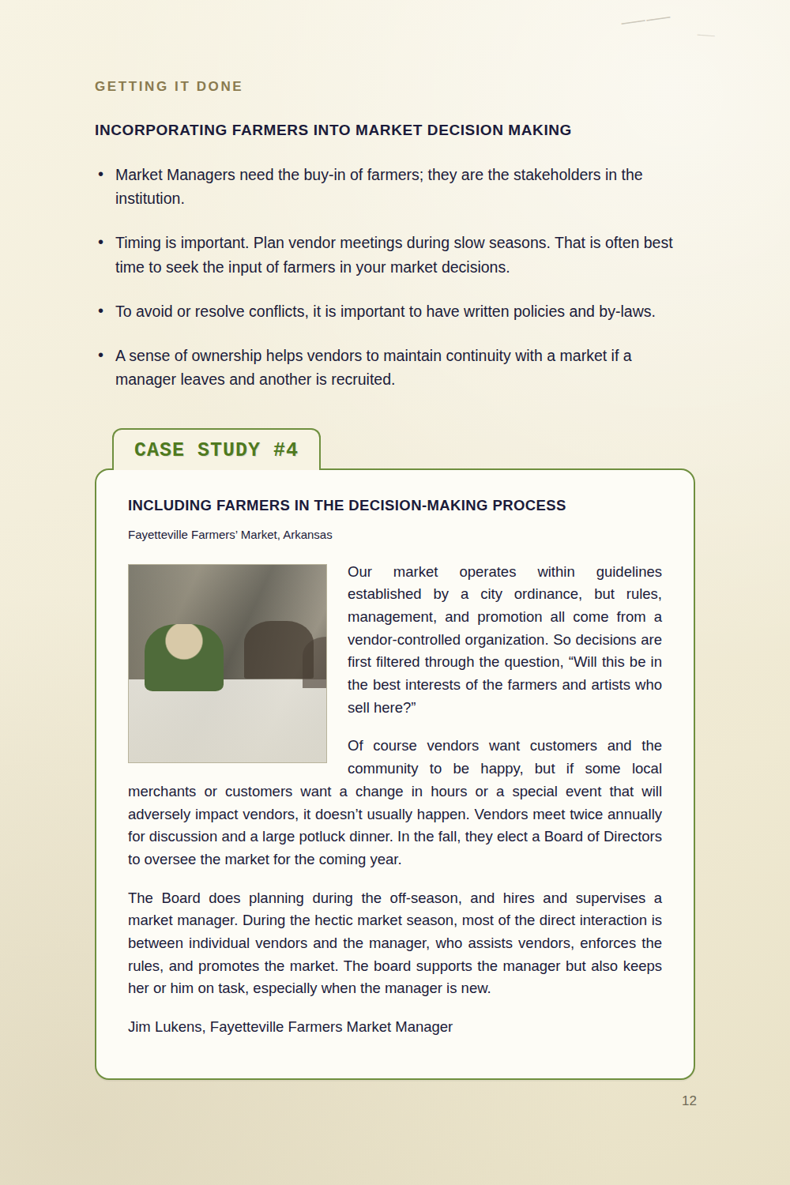——
—
Getting It Done
Incorporating Farmers into Market Decision Making
Market Managers need the buy-in of farmers; they are the stakeholders in the institution.
Timing is important. Plan vendor meetings during slow seasons. That is often best time to seek the input of farmers in your market decisions.
To avoid or resolve conflicts, it is important to have written policies and by-laws.
A sense of ownership helps vendors to maintain continuity with a market if a manager leaves and another is recruited.
CASE STUDY #4
Including Farmers in the Decision-Making Process
Fayetteville Farmers’ Market, Arkansas
Our market operates within guidelines established by a city ordinance, but rules, management, and promotion all come from a vendor-controlled organization. So decisions are first filtered through the question, “Will this be in the best interests of the farmers and artists who sell here?”
Of course vendors want customers and the community to be happy, but if some local merchants or customers want a change in hours or a special event that will adversely impact vendors, it doesn’t usually happen. Vendors meet twice annually for discussion and a large potluck dinner. In the fall, they elect a Board of Directors to oversee the market for the coming year.
The Board does planning during the off-season, and hires and supervises a market manager. During the hectic market season, most of the direct interaction is between individual vendors and the manager, who assists vendors, enforces the rules, and promotes the market. The board supports the manager but also keeps her or him on task, especially when the manager is new.
Jim Lukens, Fayetteville Farmers Market Manager
12